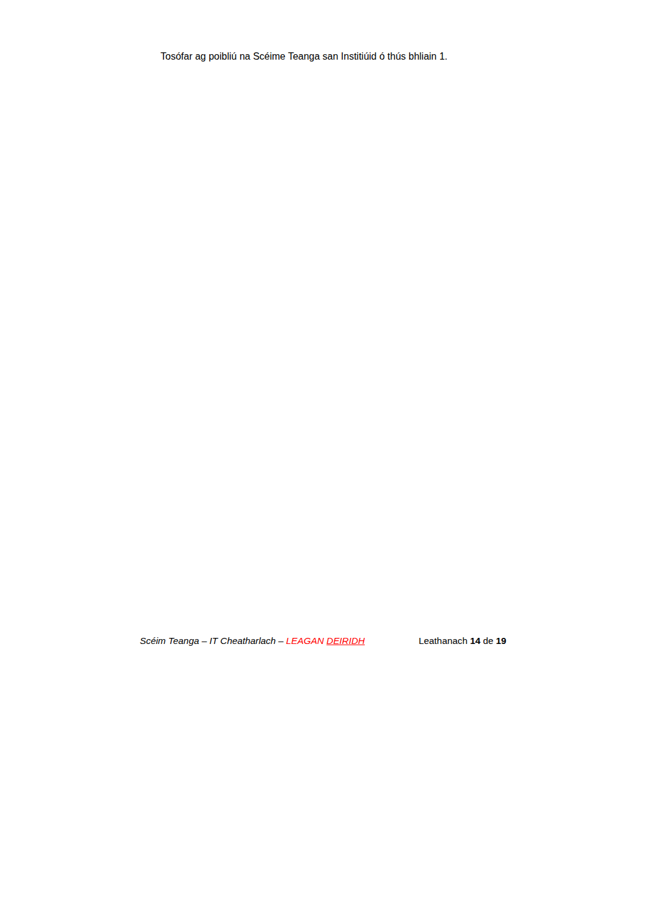Tosófar ag poibliú na Scéime Teanga san Institiúid ó thús bhliain 1.
Scéim Teanga – IT Cheatharlach – LEAGAN DEIRIDH
Leathanach 14 de 19